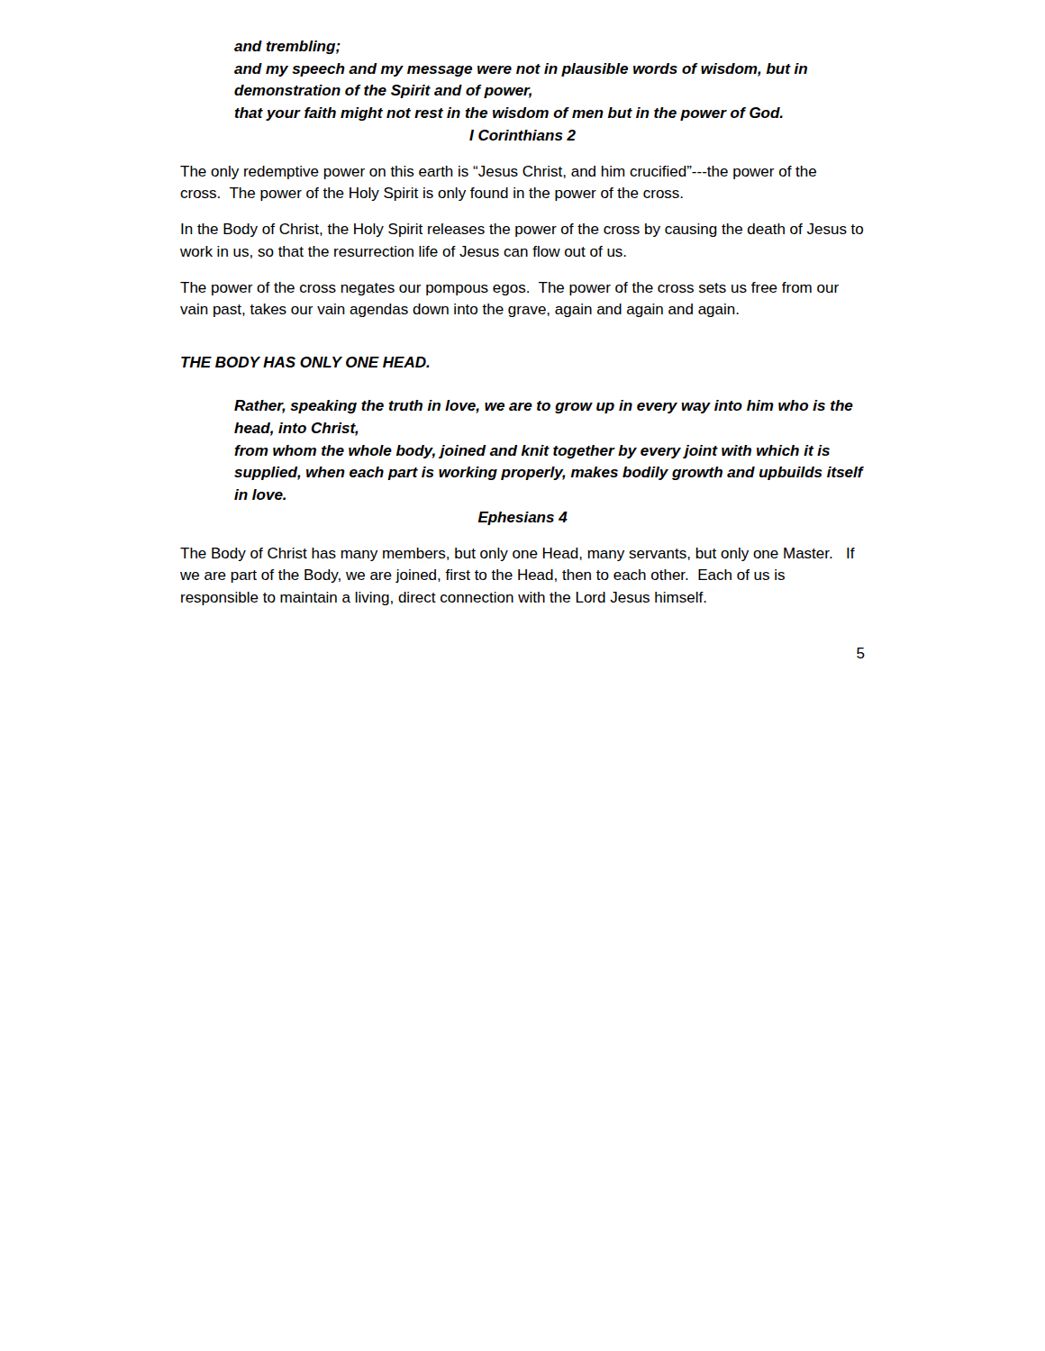and trembling;
and my speech and my message were not in plausible words of wisdom, but in demonstration of the Spirit and of power,
that your faith might not rest in the wisdom of men but in the power of God.
I Corinthians 2
The only redemptive power on this earth is “Jesus Christ, and him crucified”---the power of the cross. The power of the Holy Spirit is only found in the power of the cross.
In the Body of Christ, the Holy Spirit releases the power of the cross by causing the death of Jesus to work in us, so that the resurrection life of Jesus can flow out of us.
The power of the cross negates our pompous egos. The power of the cross sets us free from our vain past, takes our vain agendas down into the grave, again and again and again.
THE BODY HAS ONLY ONE HEAD.
Rather, speaking the truth in love, we are to grow up in every way into him who is the head, into Christ,
from whom the whole body, joined and knit together by every joint with which it is supplied, when each part is working properly, makes bodily growth and upbuilds itself in love.
Ephesians 4
The Body of Christ has many members, but only one Head, many servants, but only one Master. If we are part of the Body, we are joined, first to the Head, then to each other. Each of us is responsible to maintain a living, direct connection with the Lord Jesus himself.
5